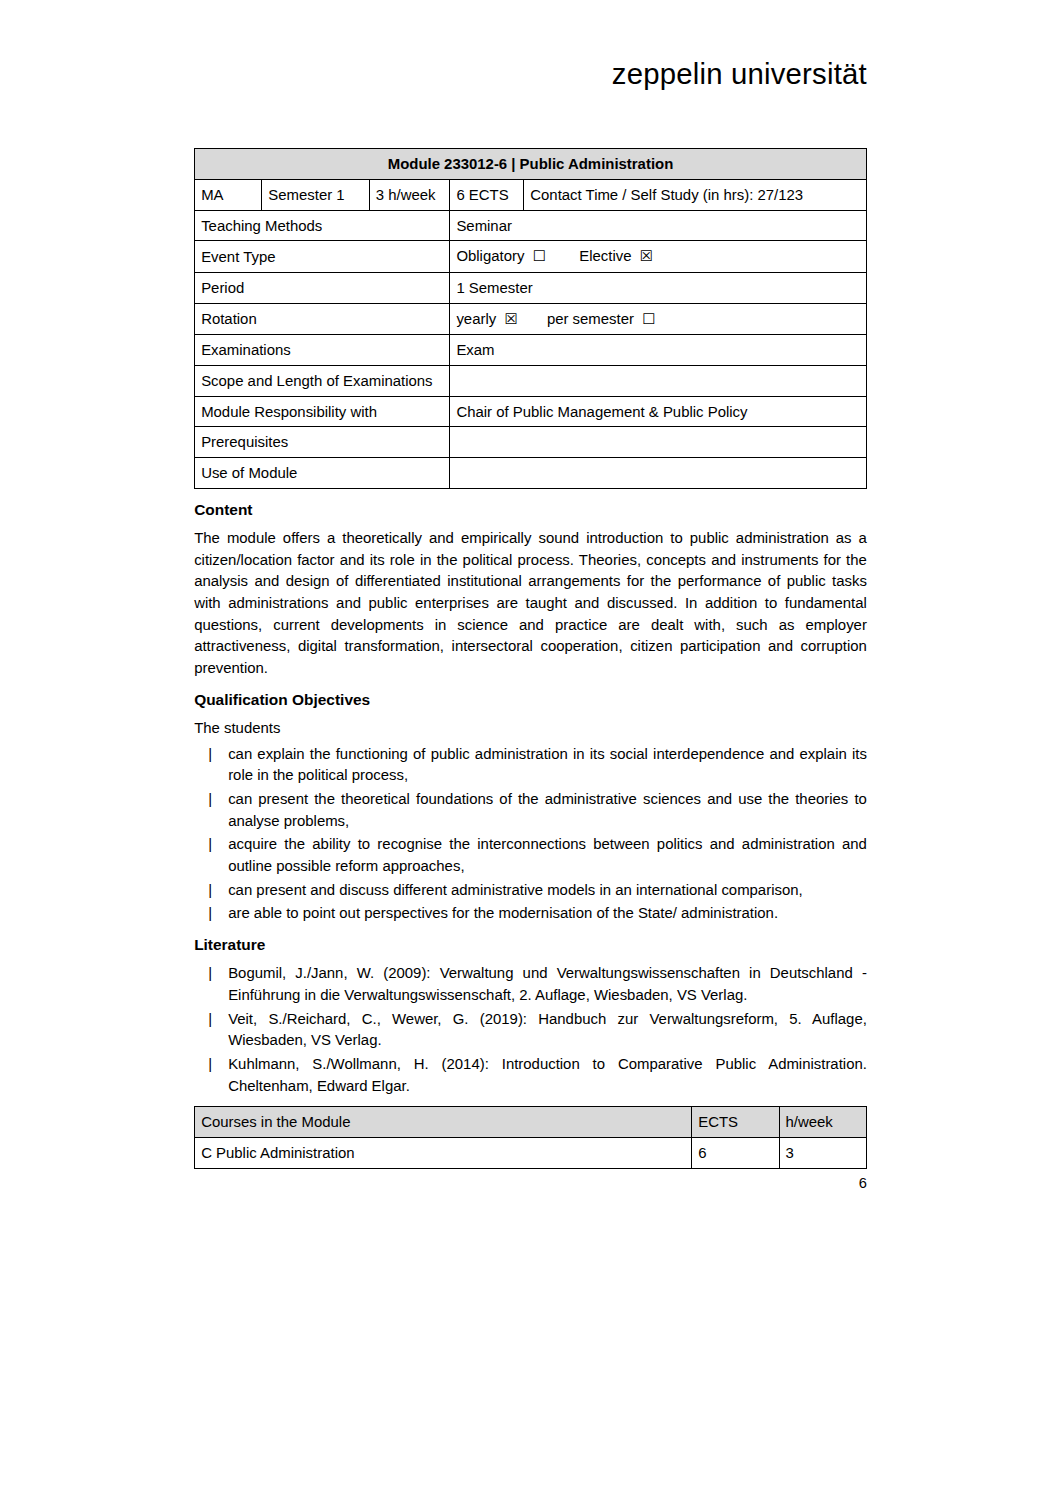zeppelin universität
| Module 233012-6 / Public Administration |
| MA | Semester 1 | 3 h/week | 6 ECTS | Contact Time / Self Study (in hrs): 27/123 |
| Teaching Methods | Seminar |
| Event Type | Obligatory ☐ Elective ☒ |
| Period | 1 Semester |
| Rotation | yearly ☒ per semester ☐ |
| Examinations | Exam |
| Scope and Length of Examinations | |
| Module Responsibility with | Chair of Public Management & Public Policy |
| Prerequisites | |
| Use of Module | |
Content
The module offers a theoretically and empirically sound introduction to public administration as a citizen/location factor and its role in the political process. Theories, concepts and instruments for the analysis and design of differentiated institutional arrangements for the performance of public tasks with administrations and public enterprises are taught and discussed. In addition to fundamental questions, current developments in science and practice are dealt with, such as employer attractiveness, digital transformation, intersectoral cooperation, citizen participation and corruption prevention.
Qualification Objectives
The students
can explain the functioning of public administration in its social interdependence and explain its role in the political process,
can present the theoretical foundations of the administrative sciences and use the theories to analyse problems,
acquire the ability to recognise the interconnections between politics and administration and outline possible reform approaches,
can present and discuss different administrative models in an international comparison,
are able to point out perspectives for the modernisation of the State/ administration.
Literature
Bogumil, J./Jann, W. (2009): Verwaltung und Verwaltungswissenschaften in Deutschland - Einführung in die Verwaltungswissenschaft, 2. Auflage, Wiesbaden, VS Verlag.
Veit, S./Reichard, C., Wewer, G. (2019): Handbuch zur Verwaltungsreform, 5. Auflage, Wiesbaden, VS Verlag.
Kuhlmann, S./Wollmann, H. (2014): Introduction to Comparative Public Administration. Cheltenham, Edward Elgar.
| Courses in the Module | ECTS | h/week |
| C Public Administration | 6 | 3 |
6